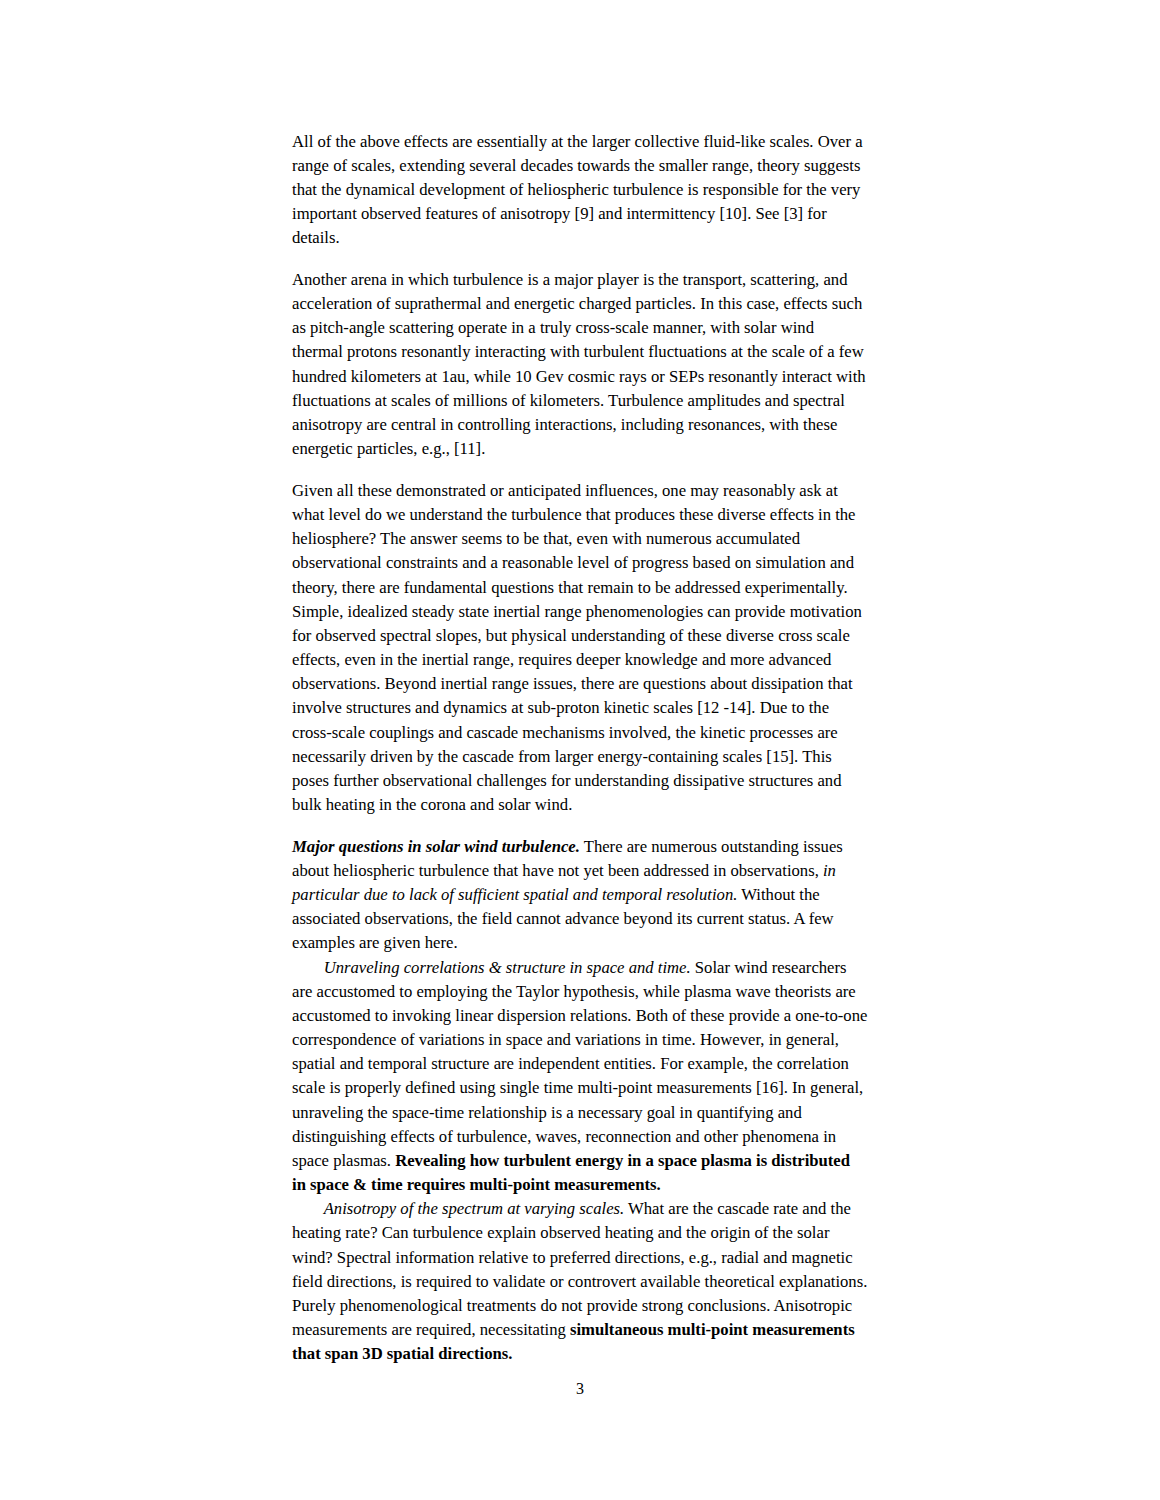All of the above effects are essentially at the larger collective fluid-like scales. Over a range of scales, extending several decades towards the smaller range, theory suggests that the dynamical development of heliospheric turbulence is responsible for the very important observed features of anisotropy [9] and intermittency [10]. See [3] for details.
Another arena in which turbulence is a major player is the transport, scattering, and acceleration of suprathermal and energetic charged particles. In this case, effects such as pitch-angle scattering operate in a truly cross-scale manner, with solar wind thermal protons resonantly interacting with turbulent fluctuations at the scale of a few hundred kilometers at 1au, while 10 Gev cosmic rays or SEPs resonantly interact with fluctuations at scales of millions of kilometers. Turbulence amplitudes and spectral anisotropy are central in controlling interactions, including resonances, with these energetic particles, e.g., [11].
Given all these demonstrated or anticipated influences, one may reasonably ask at what level do we understand the turbulence that produces these diverse effects in the heliosphere? The answer seems to be that, even with numerous accumulated observational constraints and a reasonable level of progress based on simulation and theory, there are fundamental questions that remain to be addressed experimentally. Simple, idealized steady state inertial range phenomenologies can provide motivation for observed spectral slopes, but physical understanding of these diverse cross scale effects, even in the inertial range, requires deeper knowledge and more advanced observations. Beyond inertial range issues, there are questions about dissipation that involve structures and dynamics at sub-proton kinetic scales [12 -14]. Due to the cross-scale couplings and cascade mechanisms involved, the kinetic processes are necessarily driven by the cascade from larger energy-containing scales [15]. This poses further observational challenges for understanding dissipative structures and bulk heating in the corona and solar wind.
Major questions in solar wind turbulence. There are numerous outstanding issues about heliospheric turbulence that have not yet been addressed in observations, in particular due to lack of sufficient spatial and temporal resolution. Without the associated observations, the field cannot advance beyond its current status. A few examples are given here.
Unraveling correlations & structure in space and time. Solar wind researchers are accustomed to employing the Taylor hypothesis, while plasma wave theorists are accustomed to invoking linear dispersion relations. Both of these provide a one-to-one correspondence of variations in space and variations in time. However, in general, spatial and temporal structure are independent entities. For example, the correlation scale is properly defined using single time multi-point measurements [16]. In general, unraveling the space-time relationship is a necessary goal in quantifying and distinguishing effects of turbulence, waves, reconnection and other phenomena in space plasmas. Revealing how turbulent energy in a space plasma is distributed in space & time requires multi-point measurements.
Anisotropy of the spectrum at varying scales. What are the cascade rate and the heating rate? Can turbulence explain observed heating and the origin of the solar wind? Spectral information relative to preferred directions, e.g., radial and magnetic field directions, is required to validate or controvert available theoretical explanations. Purely phenomenological treatments do not provide strong conclusions. Anisotropic measurements are required, necessitating simultaneous multi-point measurements that span 3D spatial directions.
3